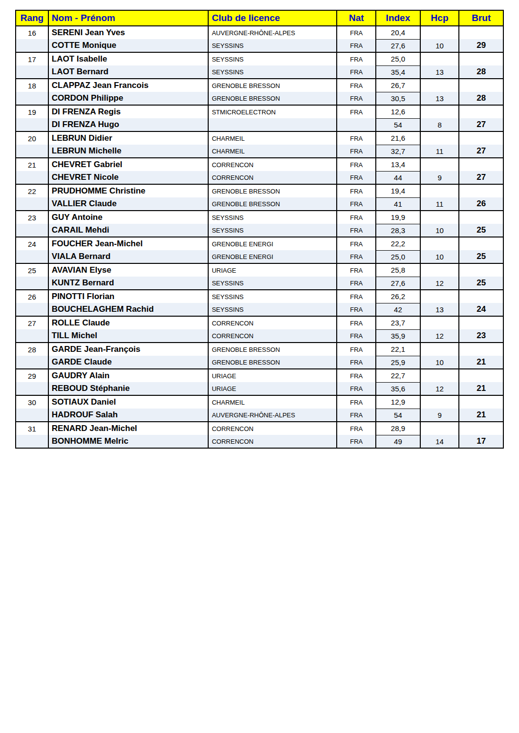| Rang | Nom - Prénom | Club de licence | Nat | Index | Hcp | Brut |
| --- | --- | --- | --- | --- | --- | --- |
| 16 | SERENI Jean Yves | AUVERGNE-RHÔNE-ALPES | FRA | 20,4 | | |
| | COTTE Monique | SEYSSINS | FRA | 27,6 | 10 | 29 |
| 17 | LAOT Isabelle | SEYSSINS | FRA | 25,0 | | |
| | LAOT Bernard | SEYSSINS | FRA | 35,4 | 13 | 28 |
| 18 | CLAPPAZ Jean Francois | GRENOBLE BRESSON | FRA | 26,7 | | |
| | CORDON Philippe | GRENOBLE BRESSON | FRA | 30,5 | 13 | 28 |
| 19 | DI FRENZA Regis | STMICROELECTRON | FRA | 12,6 | | |
| | DI FRENZA Hugo | | | 54 | 8 | 27 |
| 20 | LEBRUN Didier | CHARMEIL | FRA | 21,6 | | |
| | LEBRUN Michelle | CHARMEIL | FRA | 32,7 | 11 | 27 |
| 21 | CHEVRET Gabriel | CORRENCON | FRA | 13,4 | | |
| | CHEVRET Nicole | CORRENCON | FRA | 44 | 9 | 27 |
| 22 | PRUDHOMME Christine | GRENOBLE BRESSON | FRA | 19,4 | | |
| | VALLIER Claude | GRENOBLE BRESSON | FRA | 41 | 11 | 26 |
| 23 | GUY Antoine | SEYSSINS | FRA | 19,9 | | |
| | CARAIL Mehdi | SEYSSINS | FRA | 28,3 | 10 | 25 |
| 24 | FOUCHER Jean-Michel | GRENOBLE ENERGI | FRA | 22,2 | | |
| | VIALA Bernard | GRENOBLE ENERGI | FRA | 25,0 | 10 | 25 |
| 25 | AVAVIAN Elyse | URIAGE | FRA | 25,8 | | |
| | KUNTZ Bernard | SEYSSINS | FRA | 27,6 | 12 | 25 |
| 26 | PINOTTI Florian | SEYSSINS | FRA | 26,2 | | |
| | BOUCHELAGHEM Rachid | SEYSSINS | FRA | 42 | 13 | 24 |
| 27 | ROLLE Claude | CORRENCON | FRA | 23,7 | | |
| | TILL Michel | CORRENCON | FRA | 35,9 | 12 | 23 |
| 28 | GARDE Jean-François | GRENOBLE BRESSON | FRA | 22,1 | | |
| | GARDE Claude | GRENOBLE BRESSON | FRA | 25,9 | 10 | 21 |
| 29 | GAUDRY Alain | URIAGE | FRA | 22,7 | | |
| | REBOUD Stéphanie | URIAGE | FRA | 35,6 | 12 | 21 |
| 30 | SOTIAUX Daniel | CHARMEIL | FRA | 12,9 | | |
| | HADROUF Salah | AUVERGNE-RHÔNE-ALPES | FRA | 54 | 9 | 21 |
| 31 | RENARD Jean-Michel | CORRENCON | FRA | 28,9 | | |
| | BONHOMME Melric | CORRENCON | FRA | 49 | 14 | 17 |